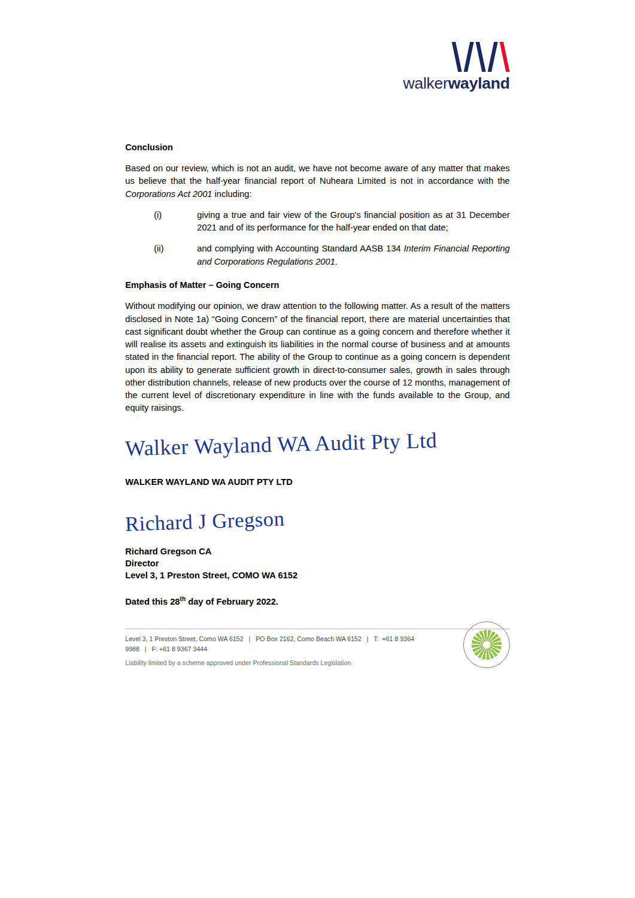walkerwayland
Conclusion
Based on our review, which is not an audit, we have not become aware of any matter that makes us believe that the half-year financial report of Nuheara Limited is not in accordance with the Corporations Act 2001 including:
(i) giving a true and fair view of the Group's financial position as at 31 December 2021 and of its performance for the half-year ended on that date;
(ii) and complying with Accounting Standard AASB 134 Interim Financial Reporting and Corporations Regulations 2001.
Emphasis of Matter – Going Concern
Without modifying our opinion, we draw attention to the following matter. As a result of the matters disclosed in Note 1a) “Going Concern” of the financial report, there are material uncertainties that cast significant doubt whether the Group can continue as a going concern and therefore whether it will realise its assets and extinguish its liabilities in the normal course of business and at amounts stated in the financial report. The ability of the Group to continue as a going concern is dependent upon its ability to generate sufficient growth in direct-to-consumer sales, growth in sales through other distribution channels, release of new products over the course of 12 months, management of the current level of discretionary expenditure in line with the funds available to the Group, and equity raisings.
Walker Wayland WA Audit Pty Ltd
WALKER WAYLAND WA AUDIT PTY LTD
Richard J Gregson
Richard Gregson CA
Director
Level 3, 1 Preston Street, COMO WA 6152
Dated this 28th day of February 2022.
Level 3, 1 Preston Street, Como WA 6152 | PO Box 2162, Como Beach WA 6152 | T: +61 8 9364 9988 | F: +61 8 9367 3444 Liability limited by a scheme approved under Professional Standards Legislation